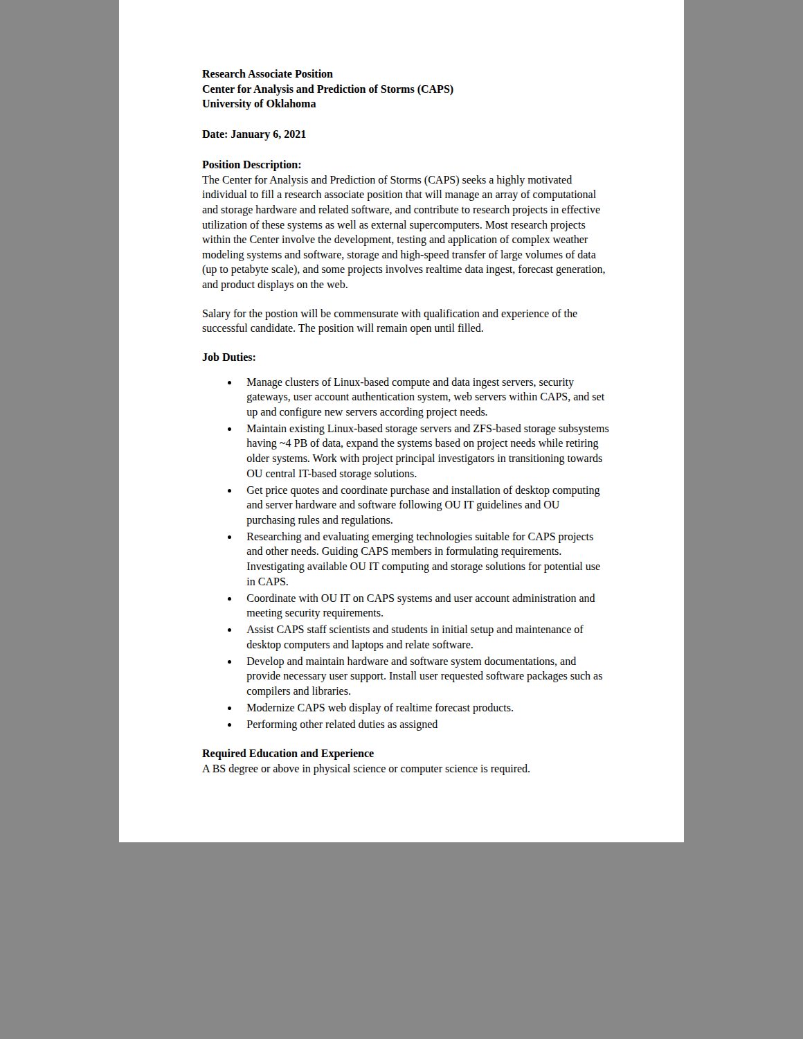Research Associate Position
Center for Analysis and Prediction of Storms (CAPS)
University of Oklahoma
Date: January 6, 2021
Position Description:
The Center for Analysis and Prediction of Storms (CAPS) seeks a highly motivated individual to fill a research associate position that will manage an array of computational and storage hardware and related software, and contribute to research projects in effective utilization of these systems as well as external supercomputers. Most research projects within the Center involve the development, testing and application of complex weather modeling systems and software, storage and high-speed transfer of large volumes of data (up to petabyte scale), and some projects involves realtime data ingest, forecast generation, and product displays on the web.
Salary for the postion will be commensurate with qualification and experience of the successful candidate. The position will remain open until filled.
Job Duties:
Manage clusters of Linux-based compute and data ingest servers, security gateways, user account authentication system, web servers within CAPS, and set up and configure new servers according project needs.
Maintain existing Linux-based storage servers and ZFS-based storage subsystems having ~4 PB of data, expand the systems based on project needs while retiring older systems. Work with project principal investigators in transitioning towards OU central IT-based storage solutions.
Get price quotes and coordinate purchase and installation of desktop computing and server hardware and software following OU IT guidelines and OU purchasing rules and regulations.
Researching and evaluating emerging technologies suitable for CAPS projects and other needs. Guiding CAPS members in formulating requirements. Investigating available OU IT computing and storage solutions for potential use in CAPS.
Coordinate with OU IT on CAPS systems and user account administration and meeting security requirements.
Assist CAPS staff scientists and students in initial setup and maintenance of desktop computers and laptops and relate software.
Develop and maintain hardware and software system documentations, and provide necessary user support. Install user requested software packages such as compilers and libraries.
Modernize CAPS web display of realtime forecast products.
Performing other related duties as assigned
Required Education and Experience
A BS degree or above in physical science or computer science is required.